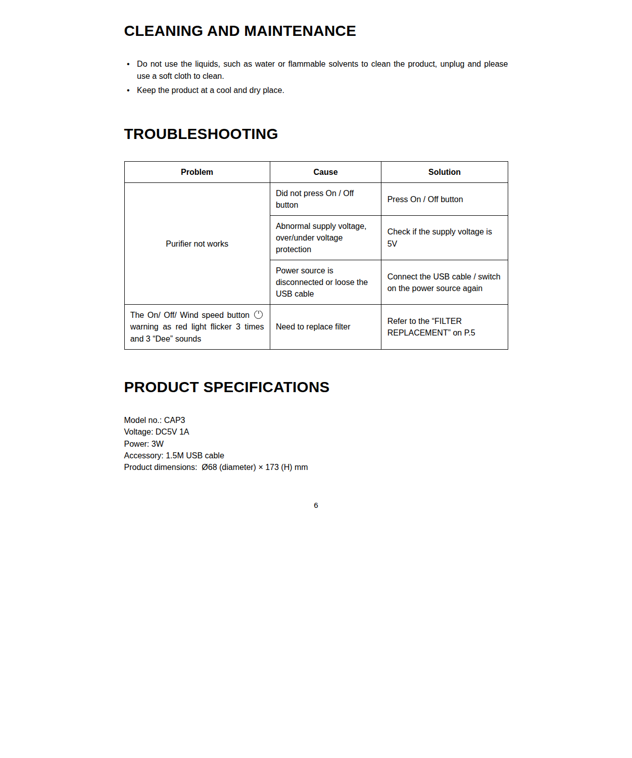CLEANING AND MAINTENANCE
Do not use the liquids, such as water or flammable solvents to clean the product, unplug and please use a soft cloth to clean.
Keep the product at a cool and dry place.
TROUBLESHOOTING
| Problem | Cause | Solution |
| --- | --- | --- |
| Purifier not works | Did not press On / Off button | Press On / Off button |
| Abnormal supply voltage, over/under voltage protection | Check if the supply voltage is 5V |
| Power source is disconnected or loose the USB cable | Connect the USB cable / switch on the power source again |
| The On/ Off/ Wind speed button warning as red light flicker 3 times and 3 “Dee” sounds | Need to replace filter | Refer to the “FILTER REPLACEMENT” on P.5 |
PRODUCT SPECIFICATIONS
Model no.: CAP3
Voltage: DC5V 1A
Power: 3W
Accessory: 1.5M USB cable
Product dimensions: Ø68 (diameter) × 173 (H) mm
6